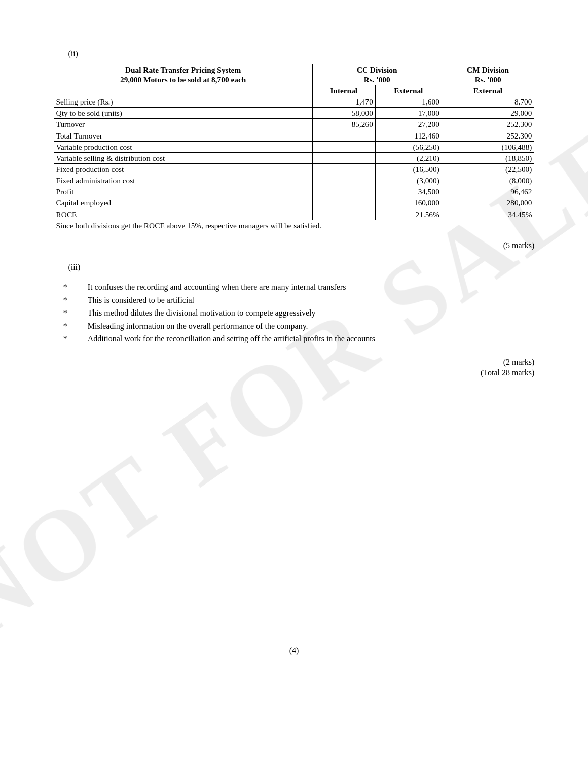NOT FOR SALE
(ii)
| Dual Rate Transfer Pricing System 29,000 Motors to be sold at 8,700 each | CC Division Rs. '000 | CM Division Rs. '000 |
| --- | --- | --- |
| Internal | External | External |
| Selling price (Rs.) | 1,470 | 1,600 | 8,700 |
| Qty to be sold (units) | 58,000 | 17,000 | 29,000 |
| Turnover | 85,260 | 27,200 | 252,300 |
| Total Turnover | | 112,460 | 252,300 |
| Variable production cost | | (56,250) | (106,488) |
| Variable selling & distribution cost | | (2,210) | (18,850) |
| Fixed production cost | | (16,500) | (22,500) |
| Fixed administration cost | | (3,000) | (8,000) |
| Profit | | 34,500 | 96,462 |
| Capital employed | | 160,000 | 280,000 |
| ROCE | | 21.56% | 34.45% |
| Since both divisions get the ROCE above 15%, respective managers will be satisfied. |
(5 marks)
(iii)
It confuses the recording and accounting when there are many internal transfers
This is considered to be artificial
This method dilutes the divisional motivation to compete aggressively
Misleading information on the overall performance of the company.
Additional work for the reconciliation and setting off the artificial profits in the accounts
(2 marks)
(Total 28 marks)
(4)